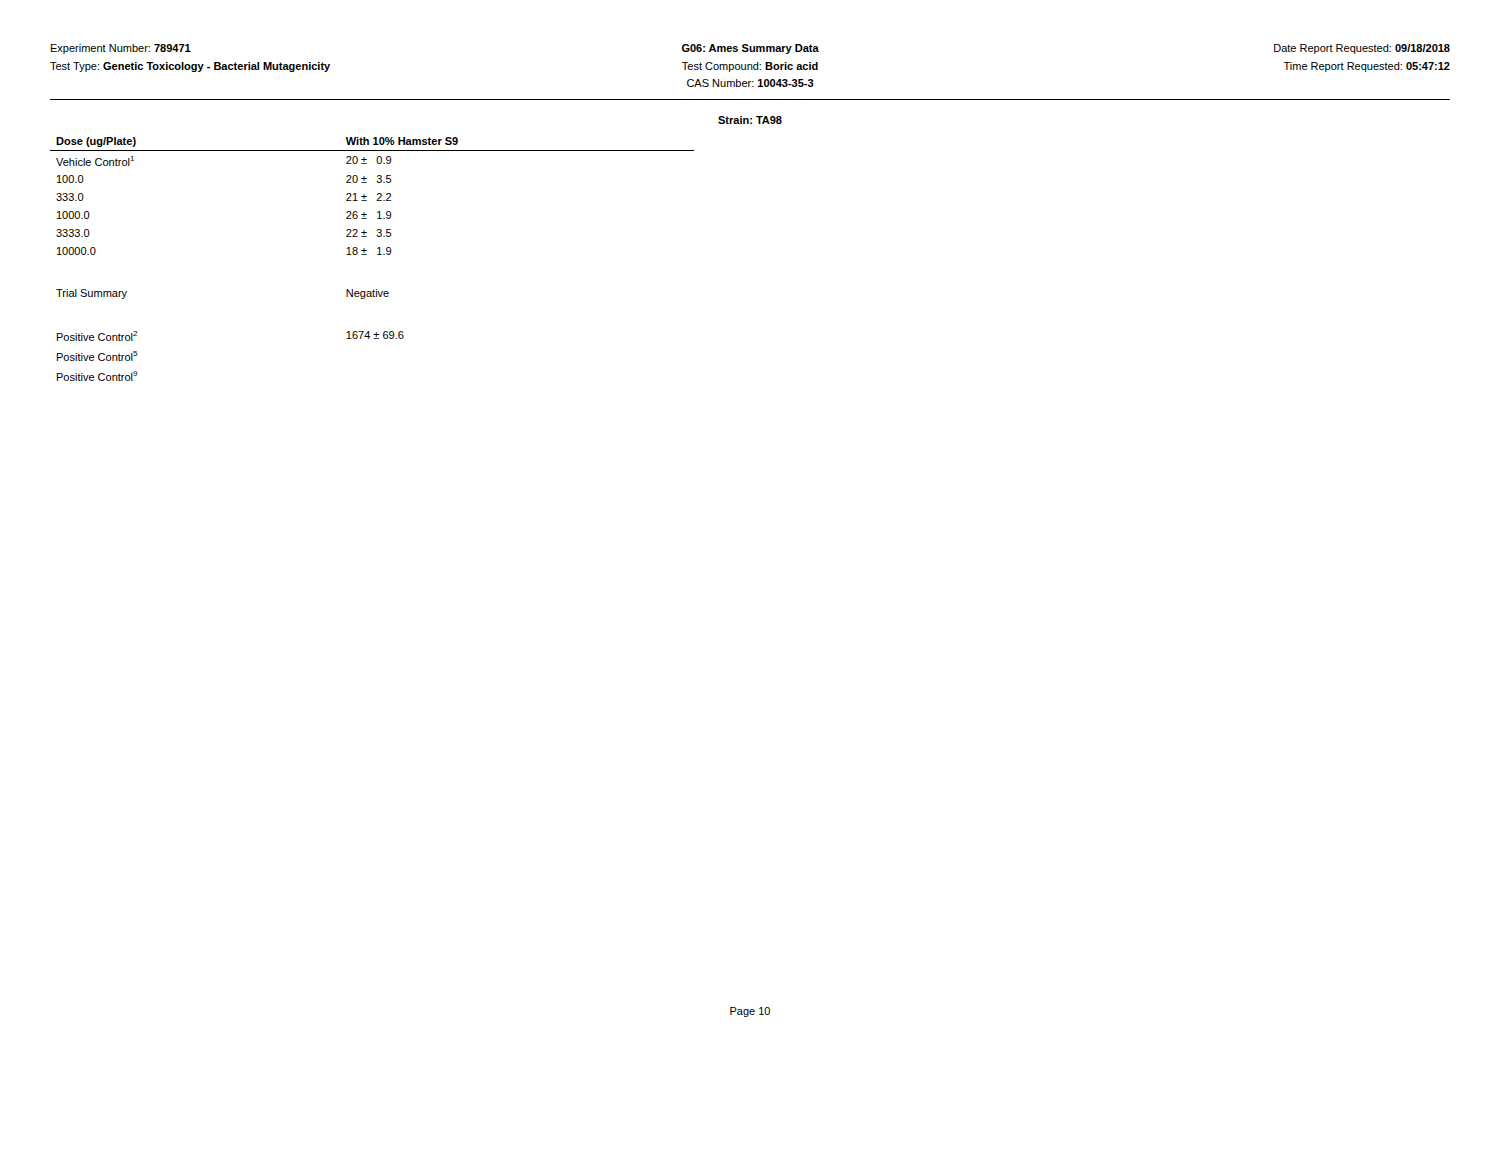Experiment Number: 789471
Test Type: Genetic Toxicology - Bacterial Mutagenicity
G06: Ames Summary Data
Test Compound: Boric acid
CAS Number: 10043-35-3
Date Report Requested: 09/18/2018
Time Report Requested: 05:47:12
Strain: TA98
| Dose (ug/Plate) | With 10% Hamster S9 |
| --- | --- |
| Vehicle Control 1 | 20 ± 0.9 |
| 100.0 | 20 ± 3.5 |
| 333.0 | 21 ± 2.2 |
| 1000.0 | 26 ± 1.9 |
| 3333.0 | 22 ± 3.5 |
| 10000.0 | 18 ± 1.9 |
| Trial Summary | Negative |
| Positive Control 2 | 1674 ± 69.6 |
| Positive Control 5 | |
| Positive Control 9 | |
Page 10